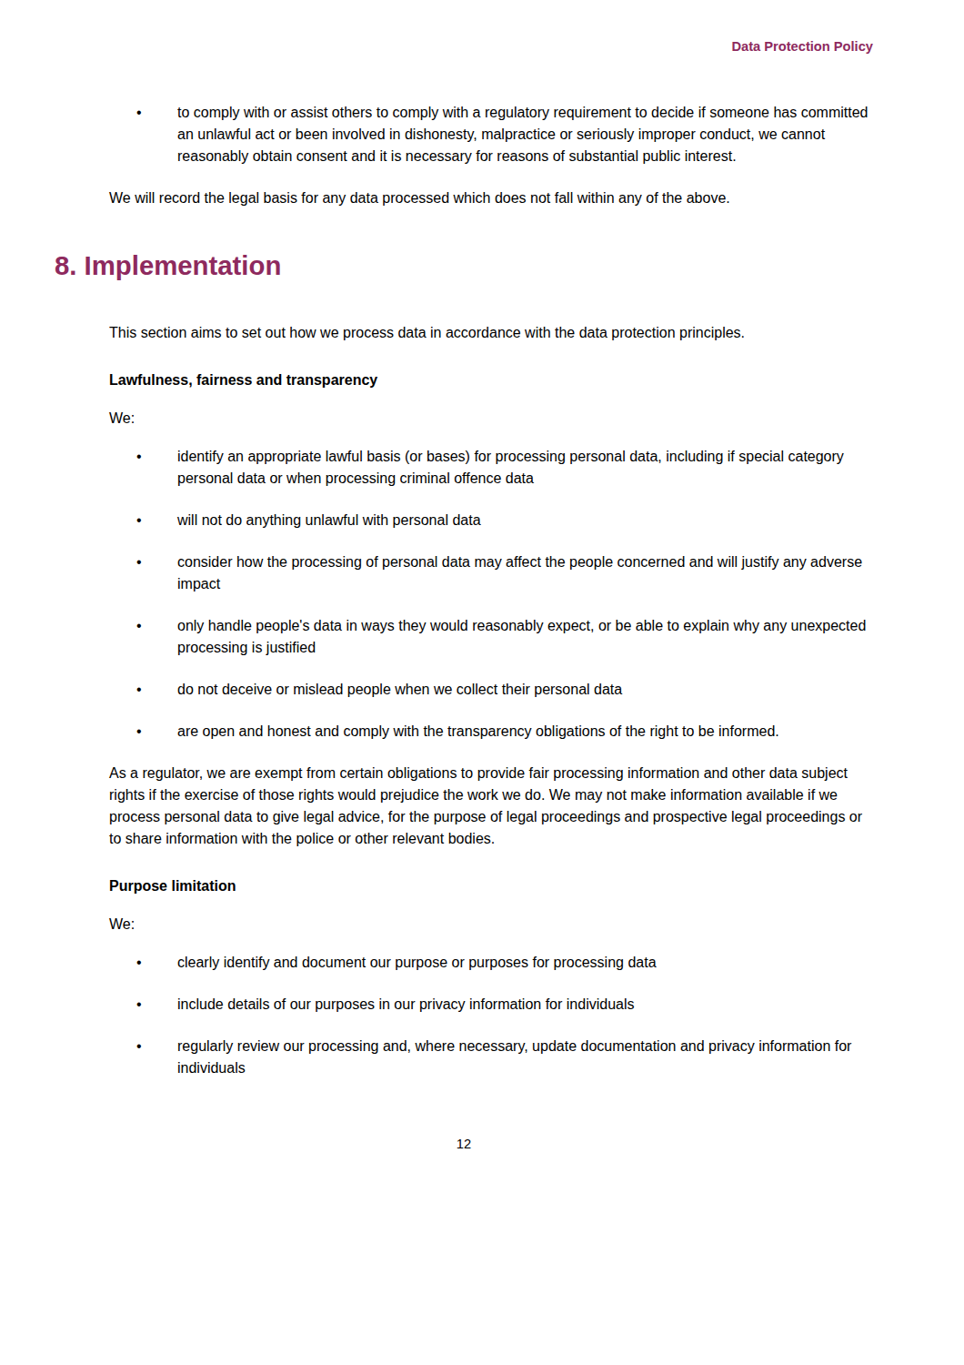Data Protection Policy
to comply with or assist others to comply with a regulatory requirement to decide if someone has committed an unlawful act or been involved in dishonesty, malpractice or seriously improper conduct, we cannot reasonably obtain consent and it is necessary for reasons of substantial public interest.
We will record the legal basis for any data processed which does not fall within any of the above.
8. Implementation
This section aims to set out how we process data in accordance with the data protection principles.
Lawfulness, fairness and transparency
We:
identify an appropriate lawful basis (or bases) for processing personal data, including if special category personal data or when processing criminal offence data
will not do anything unlawful with personal data
consider how the processing of personal data may affect the people concerned and will justify any adverse impact
only handle people's data in ways they would reasonably expect, or be able to explain why any unexpected processing is justified
do not deceive or mislead people when we collect their personal data
are open and honest and comply with the transparency obligations of the right to be informed.
As a regulator, we are exempt from certain obligations to provide fair processing information and other data subject rights if the exercise of those rights would prejudice the work we do. We may not make information available if we process personal data to give legal advice, for the purpose of legal proceedings and prospective legal proceedings or to share information with the police or other relevant bodies.
Purpose limitation
We:
clearly identify and document our purpose or purposes for processing data
include details of our purposes in our privacy information for individuals
regularly review our processing and, where necessary, update documentation and privacy information for individuals
12